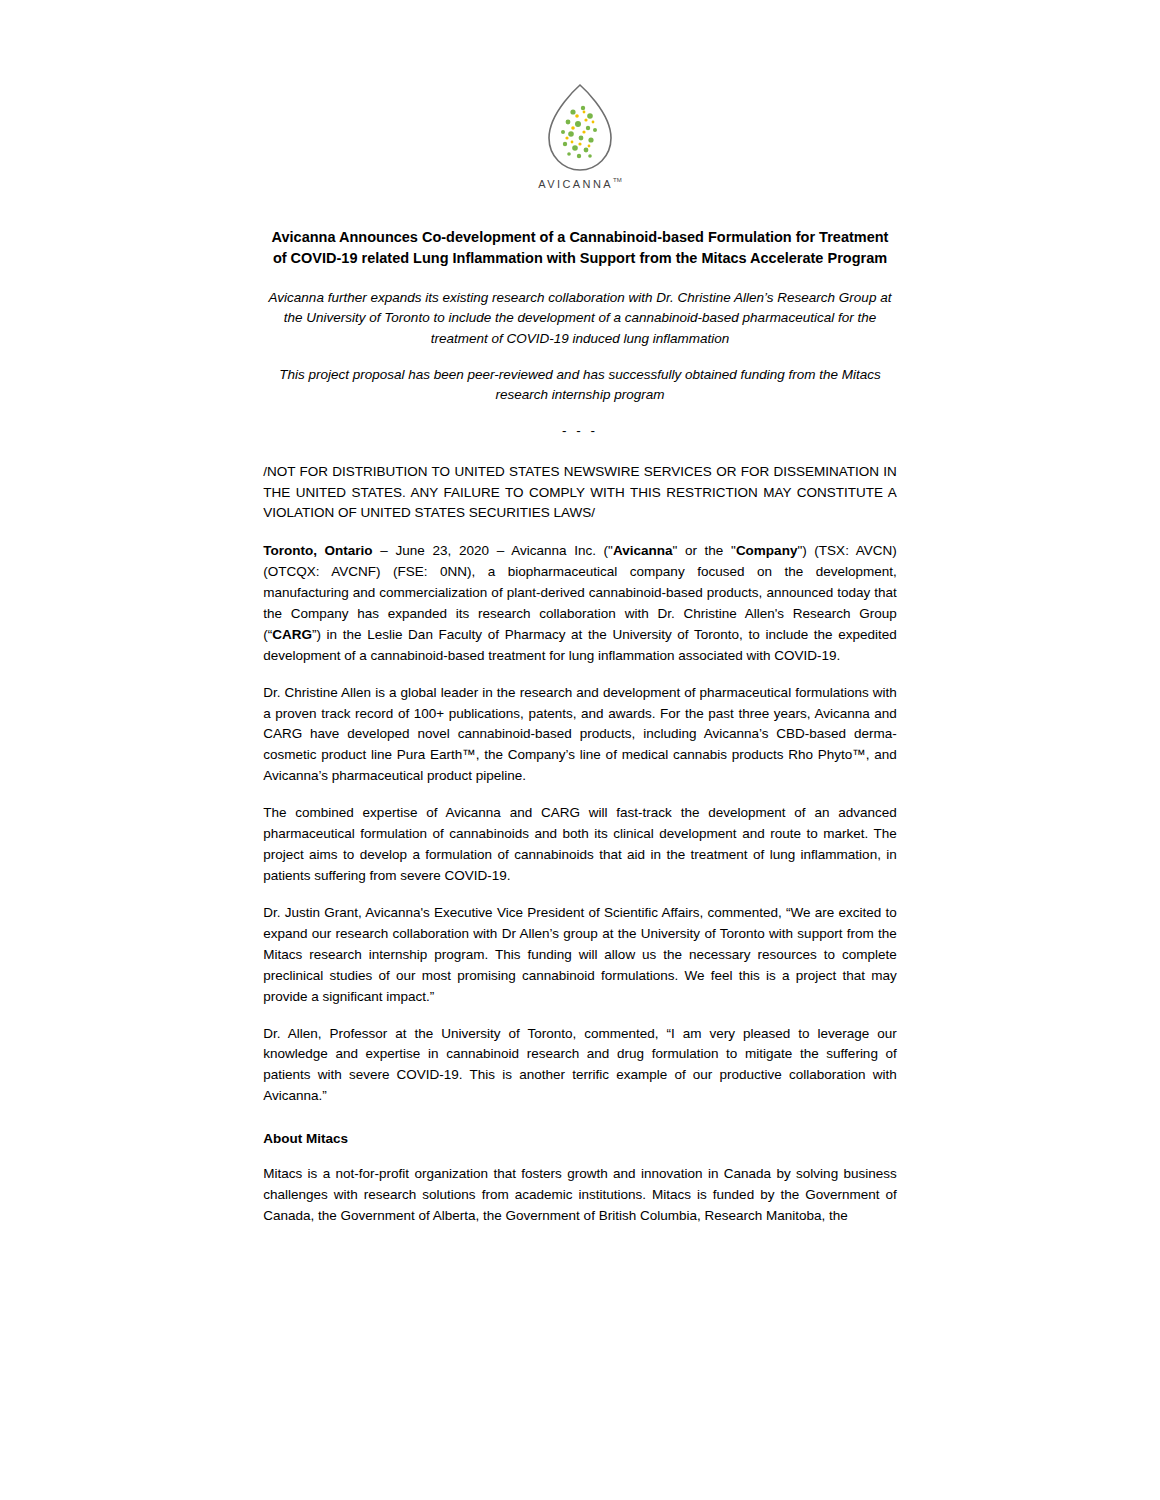AVICANNATM
Avicanna Announces Co-development of a Cannabinoid-based Formulation for Treatment of COVID-19 related Lung Inflammation with Support from the Mitacs Accelerate Program
Avicanna further expands its existing research collaboration with Dr. Christine Allen’s Research Group at the University of Toronto to include the development of a cannabinoid-based pharmaceutical for the treatment of COVID-19 induced lung inflammation
This project proposal has been peer-reviewed and has successfully obtained funding from the Mitacs research internship program
- - -
/NOT FOR DISTRIBUTION TO UNITED STATES NEWSWIRE SERVICES OR FOR DISSEMINATION IN THE UNITED STATES. ANY FAILURE TO COMPLY WITH THIS RESTRICTION MAY CONSTITUTE A VIOLATION OF UNITED STATES SECURITIES LAWS/
Toronto, Ontario – June 23, 2020 – Avicanna Inc. ("Avicanna" or the "Company") (TSX: AVCN) (OTCQX: AVCNF) (FSE: 0NN), a biopharmaceutical company focused on the development, manufacturing and commercialization of plant-derived cannabinoid-based products, announced today that the Company has expanded its research collaboration with Dr. Christine Allen's Research Group (“CARG”) in the Leslie Dan Faculty of Pharmacy at the University of Toronto, to include the expedited development of a cannabinoid-based treatment for lung inflammation associated with COVID-19.
Dr. Christine Allen is a global leader in the research and development of pharmaceutical formulations with a proven track record of 100+ publications, patents, and awards. For the past three years, Avicanna and CARG have developed novel cannabinoid-based products, including Avicanna’s CBD-based derma-cosmetic product line Pura Earth™, the Company’s line of medical cannabis products Rho Phyto™, and Avicanna’s pharmaceutical product pipeline.
The combined expertise of Avicanna and CARG will fast-track the development of an advanced pharmaceutical formulation of cannabinoids and both its clinical development and route to market. The project aims to develop a formulation of cannabinoids that aid in the treatment of lung inflammation, in patients suffering from severe COVID-19.
Dr. Justin Grant, Avicanna's Executive Vice President of Scientific Affairs, commented, “We are excited to expand our research collaboration with Dr Allen’s group at the University of Toronto with support from the Mitacs research internship program. This funding will allow us the necessary resources to complete preclinical studies of our most promising cannabinoid formulations. We feel this is a project that may provide a significant impact.”
Dr. Allen, Professor at the University of Toronto, commented, “I am very pleased to leverage our knowledge and expertise in cannabinoid research and drug formulation to mitigate the suffering of patients with severe COVID-19. This is another terrific example of our productive collaboration with Avicanna.”
About Mitacs
Mitacs is a not-for-profit organization that fosters growth and innovation in Canada by solving business challenges with research solutions from academic institutions. Mitacs is funded by the Government of Canada, the Government of Alberta, the Government of British Columbia, Research Manitoba, the